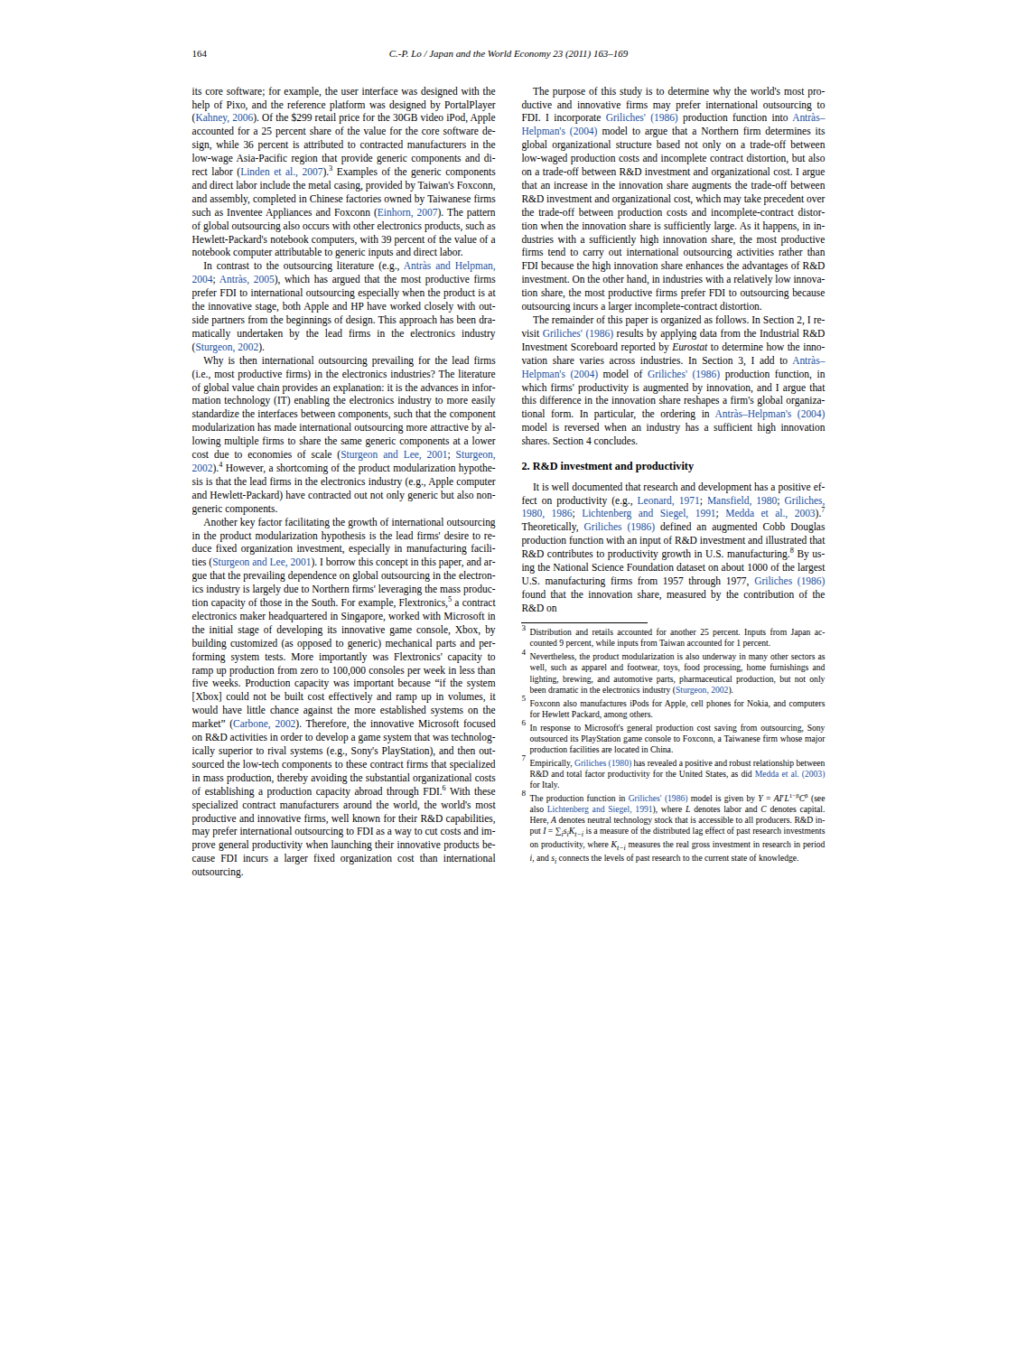164
C.-P. Lo / Japan and the World Economy 23 (2011) 163–169
its core software; for example, the user interface was designed with the help of Pixo, and the reference platform was designed by PortalPlayer (Kahney, 2006). Of the $299 retail price for the 30GB video iPod, Apple accounted for a 25 percent share of the value for the core software design, while 36 percent is attributed to contracted manufacturers in the low-wage Asia-Pacific region that provide generic components and direct labor (Linden et al., 2007).3 Examples of the generic components and direct labor include the metal casing, provided by Taiwan's Foxconn, and assembly, completed in Chinese factories owned by Taiwanese firms such as Inventee Appliances and Foxconn (Einhorn, 2007). The pattern of global outsourcing also occurs with other electronics products, such as Hewlett-Packard's notebook computers, with 39 percent of the value of a notebook computer attributable to generic inputs and direct labor.
In contrast to the outsourcing literature (e.g., Antràs and Helpman, 2004; Antràs, 2005), which has argued that the most productive firms prefer FDI to international outsourcing especially when the product is at the innovative stage, both Apple and HP have worked closely with outside partners from the beginnings of design. This approach has been dramatically undertaken by the lead firms in the electronics industry (Sturgeon, 2002).
Why is then international outsourcing prevailing for the lead firms (i.e., most productive firms) in the electronics industries? The literature of global value chain provides an explanation: it is the advances in information technology (IT) enabling the electronics industry to more easily standardize the interfaces between components, such that the component modularization has made international outsourcing more attractive by allowing multiple firms to share the same generic components at a lower cost due to economies of scale (Sturgeon and Lee, 2001; Sturgeon, 2002).4 However, a shortcoming of the product modularization hypothesis is that the lead firms in the electronics industry (e.g., Apple computer and Hewlett-Packard) have contracted out not only generic but also non-generic components.
Another key factor facilitating the growth of international outsourcing in the product modularization hypothesis is the lead firms' desire to reduce fixed organization investment, especially in manufacturing facilities (Sturgeon and Lee, 2001). I borrow this concept in this paper, and argue that the prevailing dependence on global outsourcing in the electronics industry is largely due to Northern firms' leveraging the mass production capacity of those in the South. For example, Flextronics,5 a contract electronics maker headquartered in Singapore, worked with Microsoft in the initial stage of developing its innovative game console, Xbox, by building customized (as opposed to generic) mechanical parts and performing system tests. More importantly was Flextronics' capacity to ramp up production from zero to 100,000 consoles per week in less than five weeks. Production capacity was important because “if the system [Xbox] could not be built cost effectively and ramp up in volumes, it would have little chance against the more established systems on the market” (Carbone, 2002). Therefore, the innovative Microsoft focused on R&D activities in order to develop a game system that was technologically superior to rival systems (e.g., Sony's PlayStation), and then outsourced the low-tech components to these contract firms that specialized in mass production, thereby avoiding the substantial organizational costs of establishing a production capacity abroad through FDI.6 With these specialized contract manufacturers around the world, the world's most productive and innovative firms, well known for their R&D capabilities, may prefer international outsourcing to FDI as a way to cut costs and improve general productivity when launching their innovative products because FDI incurs a larger fixed organization cost than international outsourcing.
The purpose of this study is to determine why the world's most productive and innovative firms may prefer international outsourcing to FDI. I incorporate Griliches' (1986) production function into Antràs–Helpman's (2004) model to argue that a Northern firm determines its global organizational structure based not only on a trade-off between low-waged production costs and incomplete contract distortion, but also on a trade-off between R&D investment and organizational cost. I argue that an increase in the innovation share augments the trade-off between R&D investment and organizational cost, which may take precedent over the trade-off between production costs and incomplete-contract distortion when the innovation share is sufficiently large. As it happens, in industries with a sufficiently high innovation share, the most productive firms tend to carry out international outsourcing activities rather than FDI because the high innovation share enhances the advantages of R&D investment. On the other hand, in industries with a relatively low innovation share, the most productive firms prefer FDI to outsourcing because outsourcing incurs a larger incomplete-contract distortion.
The remainder of this paper is organized as follows. In Section 2, I revisit Griliches' (1986) results by applying data from the Industrial R&D Investment Scoreboard reported by Eurostat to determine how the innovation share varies across industries. In Section 3, I add to Antràs–Helpman's (2004) model of Griliches' (1986) production function, in which firms' productivity is augmented by innovation, and I argue that this difference in the innovation share reshapes a firm's global organizational form. In particular, the ordering in Antràs–Helpman's (2004) model is reversed when an industry has a sufficient high innovation shares. Section 4 concludes.
2. R&D investment and productivity
It is well documented that research and development has a positive effect on productivity (e.g., Leonard, 1971; Mansfield, 1980; Griliches, 1980, 1986; Lichtenberg and Siegel, 1991; Medda et al., 2003).7 Theoretically, Griliches (1986) defined an augmented Cobb Douglas production function with an input of R&D investment and illustrated that R&D contributes to productivity growth in U.S. manufacturing.8 By using the National Science Foundation dataset on about 1000 of the largest U.S. manufacturing firms from 1957 through 1977, Griliches (1986) found that the innovation share, measured by the contribution of the R&D on
3 Distribution and retails accounted for another 25 percent. Inputs from Japan accounted 9 percent, while inputs from Taiwan accounted for 1 percent.
4 Nevertheless, the product modularization is also underway in many other sectors as well, such as apparel and footwear, toys, food processing, home furnishings and lighting, brewing, and automotive parts, pharmaceutical production, but not only been dramatic in the electronics industry (Sturgeon, 2002).
5 Foxconn also manufactures iPods for Apple, cell phones for Nokia, and computers for Hewlett Packard, among others.
6 In response to Microsoft's general production cost saving from outsourcing, Sony outsourced its PlayStation game console to Foxconn, a Taiwanese firm whose major production facilities are located in China.
7 Empirically, Griliches (1980) has revealed a positive and robust relationship between R&D and total factor productivity for the United States, as did Medda et al. (2003) for Italy.
8 The production function in Griliches' (1986) model is given by Y = AIrL1−βCβ (see also Lichtenberg and Siegel, 1991), where L denotes labor and C denotes capital. Here, A denotes neutral technology stock that is accessible to all producers. R&D input I = ∑isiKt−i is a measure of the distributed lag effect of past research investments on productivity, where Kt−i measures the real gross investment in research in period i, and si connects the levels of past research to the current state of knowledge.